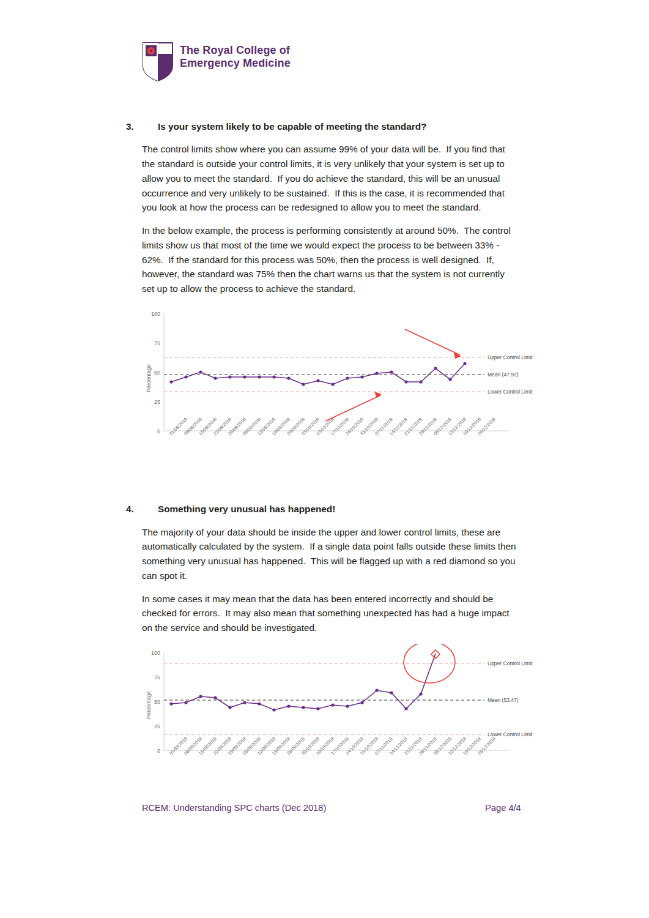The Royal College of
Emergency Medicine
3. Is your system likely to be capable of meeting the standard?
The control limits show where you can assume 99% of your data will be. If you find that the standard is outside your control limits, it is very unlikely that your system is set up to allow you to meet the standard. If you do achieve the standard, this will be an unusual occurrence and very unlikely to be sustained. If this is the case, it is recommended that you look at how the process can be redesigned to allow you to meet the standard.
In the below example, the process is performing consistently at around 50%. The control limits show us that most of the time we would expect the process to be between 33% - 62%. If the standard for this process was 50%, then the process is well designed. If, however, the standard was 75% then the chart warns us that the system is not currently set up to allow the process to achieve the standard.
100 75 50 25 0 Percentage Upper Control Limit:62.56 Mean (47.92) Lower Control Limit:33.28 01/08/2018 08/08/2018 15/08/2018 22/08/2018 29/08/2018 05/09/2018 12/09/2018 19/09/2018 26/09/2018 03/10/2018 10/10/2018 17/10/2018 24/10/2018 31/10/2018 07/11/2018 14/11/2018 21/11/2018 28/11/2018 05/12/2018 12/12/2018 19/12/2018 26/12/2018
4. Something very unusual has happened!
The majority of your data should be inside the upper and lower control limits, these are automatically calculated by the system. If a single data point falls outside these limits then something very unusual has happened. This will be flagged up with a red diamond so you can spot it.
In some cases it may mean that the data has been entered incorrectly and should be checked for errors. It may also mean that something unexpected has had a huge impact on the service and should be investigated.
100 75 50 25 0 Percentage Upper Control Limit:88.72 Mean (53.47) Lower Control Limit:18.22 01/08/2018 08/08/2018 15/08/2018 22/08/2018 29/08/2018 05/09/2018 12/09/2018 19/09/2018 26/09/2018 03/10/2018 10/10/2018 17/10/2018 24/10/2018 31/10/2018 07/11/2018 14/11/2018 21/11/2018 28/11/2018 05/12/2018 12/12/2018 19/12/2018 26/12/2018
RCEM: Understanding SPC charts (Dec 2018)
Page 4/4